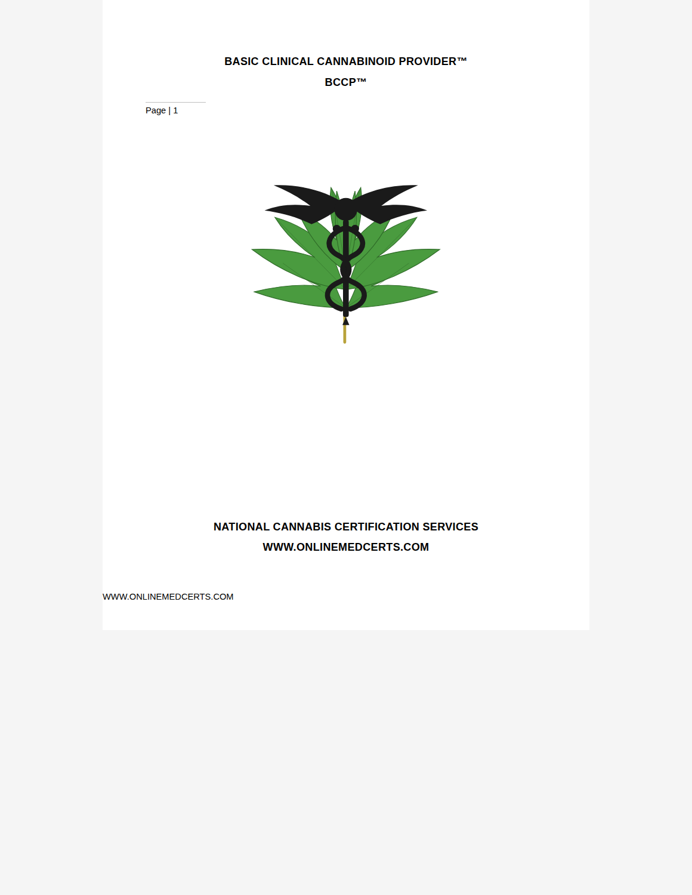BASIC CLINICAL CANNABINOID PROVIDER™
BCCP™
Page | 1
National Cannabis Certification Services logo A green cannabis leaf with a black caduceus — a winged staff entwined by two serpents — centered over it.
NATIONAL CANNABIS CERTIFICATION SERVICES
WWW.ONLINEMEDCERTS.COM
WWW.ONLINEMEDCERTS.COM